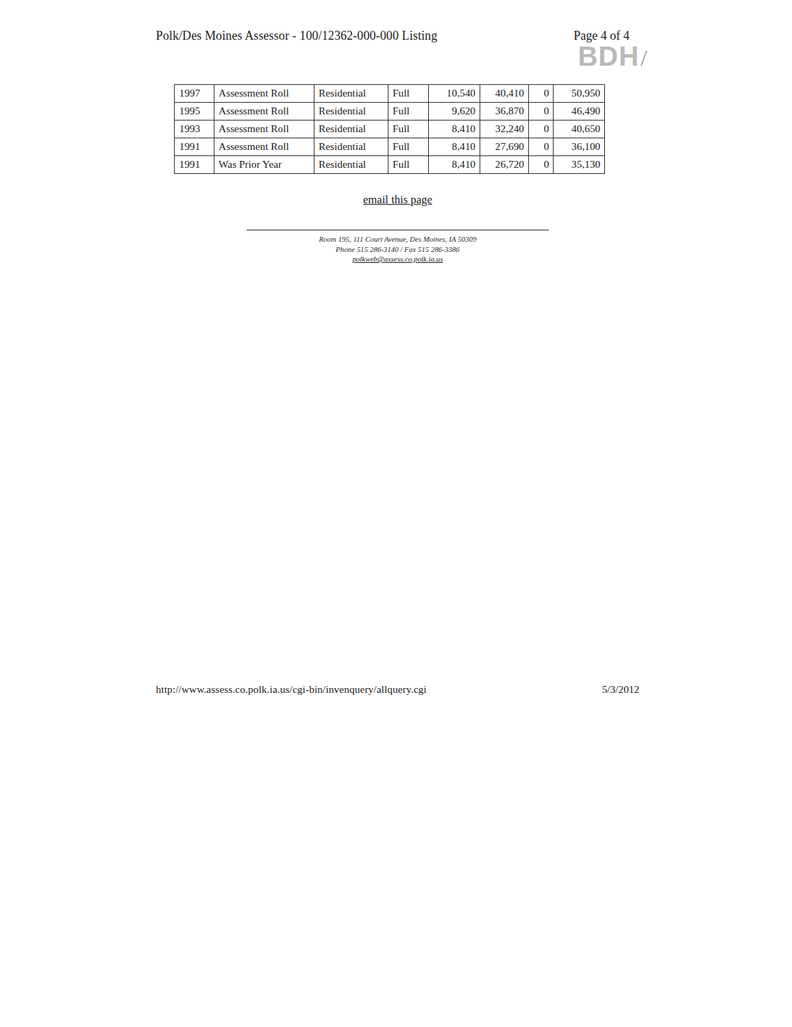Polk/Des Moines Assessor - 100/12362-000-000 Listing
Page 4 of 4
BDH/
| 1997 | Assessment Roll | Residential | Full | 10,540 | 40,410 | 0 | 50,950 |
| 1995 | Assessment Roll | Residential | Full | 9,620 | 36,870 | 0 | 46,490 |
| 1993 | Assessment Roll | Residential | Full | 8,410 | 32,240 | 0 | 40,650 |
| 1991 | Assessment Roll | Residential | Full | 8,410 | 27,690 | 0 | 36,100 |
| 1991 | Was Prior Year | Residential | Full | 8,410 | 26,720 | 0 | 35,130 |
email this page
Room 195, 111 Court Avenue, Des Moines, IA 50309
Phone 515 286-3140 / Fax 515 286-3386
polkweb@assess.co.polk.ia.us
http://www.assess.co.polk.ia.us/cgi-bin/invenquery/allquery.cgi
5/3/2012